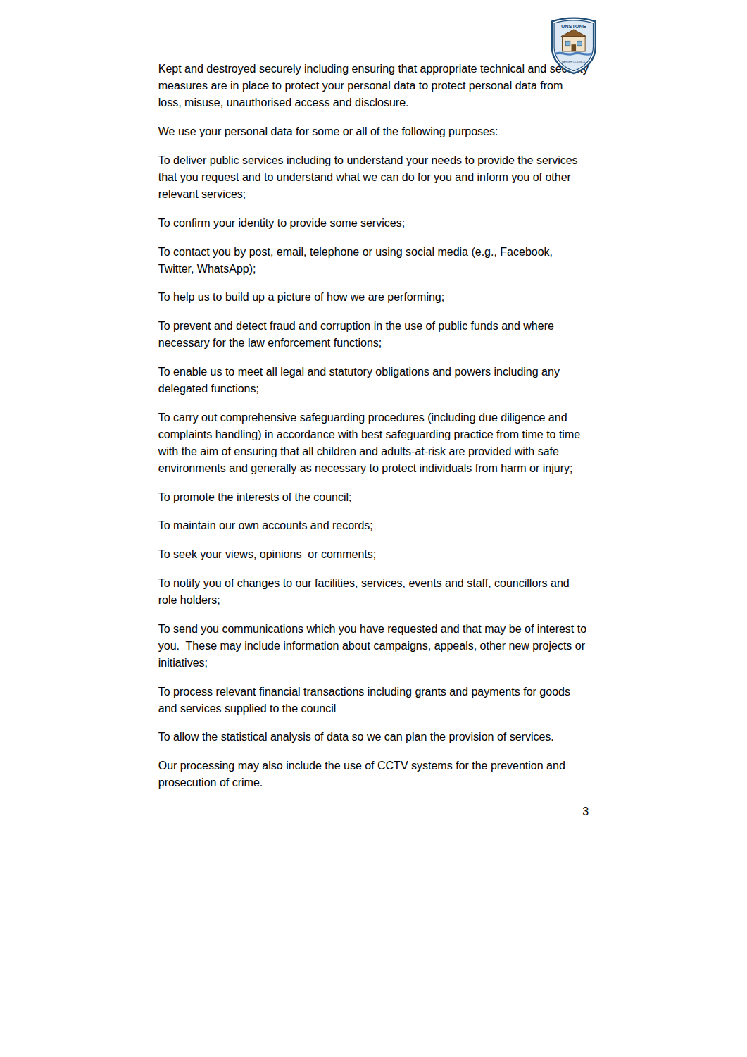UNSTONE PARISH COUNCIL
Kept and destroyed securely including ensuring that appropriate technical and security measures are in place to protect your personal data to protect personal data from loss, misuse, unauthorised access and disclosure.
We use your personal data for some or all of the following purposes:
To deliver public services including to understand your needs to provide the services that you request and to understand what we can do for you and inform you of other relevant services;
To confirm your identity to provide some services;
To contact you by post, email, telephone or using social media (e.g., Facebook, Twitter, WhatsApp);
To help us to build up a picture of how we are performing;
To prevent and detect fraud and corruption in the use of public funds and where necessary for the law enforcement functions;
To enable us to meet all legal and statutory obligations and powers including any delegated functions;
To carry out comprehensive safeguarding procedures (including due diligence and complaints handling) in accordance with best safeguarding practice from time to time with the aim of ensuring that all children and adults-at-risk are provided with safe environments and generally as necessary to protect individuals from harm or injury;
To promote the interests of the council;
To maintain our own accounts and records;
To seek your views, opinions or comments;
To notify you of changes to our facilities, services, events and staff, councillors and role holders;
To send you communications which you have requested and that may be of interest to you. These may include information about campaigns, appeals, other new projects or initiatives;
To process relevant financial transactions including grants and payments for goods and services supplied to the council
To allow the statistical analysis of data so we can plan the provision of services.
Our processing may also include the use of CCTV systems for the prevention and prosecution of crime.
3